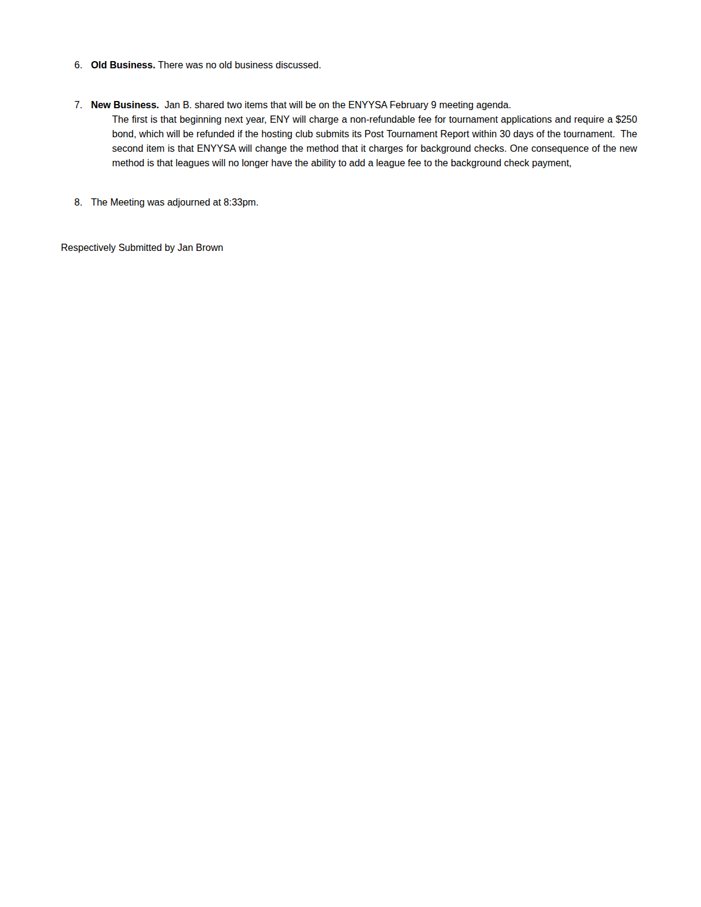Old Business. There was no old business discussed.
New Business. Jan B. shared two items that will be on the ENYYSA February 9 meeting agenda. The first is that beginning next year, ENY will charge a non-refundable fee for tournament applications and require a $250 bond, which will be refunded if the hosting club submits its Post Tournament Report within 30 days of the tournament. The second item is that ENYYSA will change the method that it charges for background checks. One consequence of the new method is that leagues will no longer have the ability to add a league fee to the background check payment,
The Meeting was adjourned at 8:33pm.
Respectively Submitted by Jan Brown